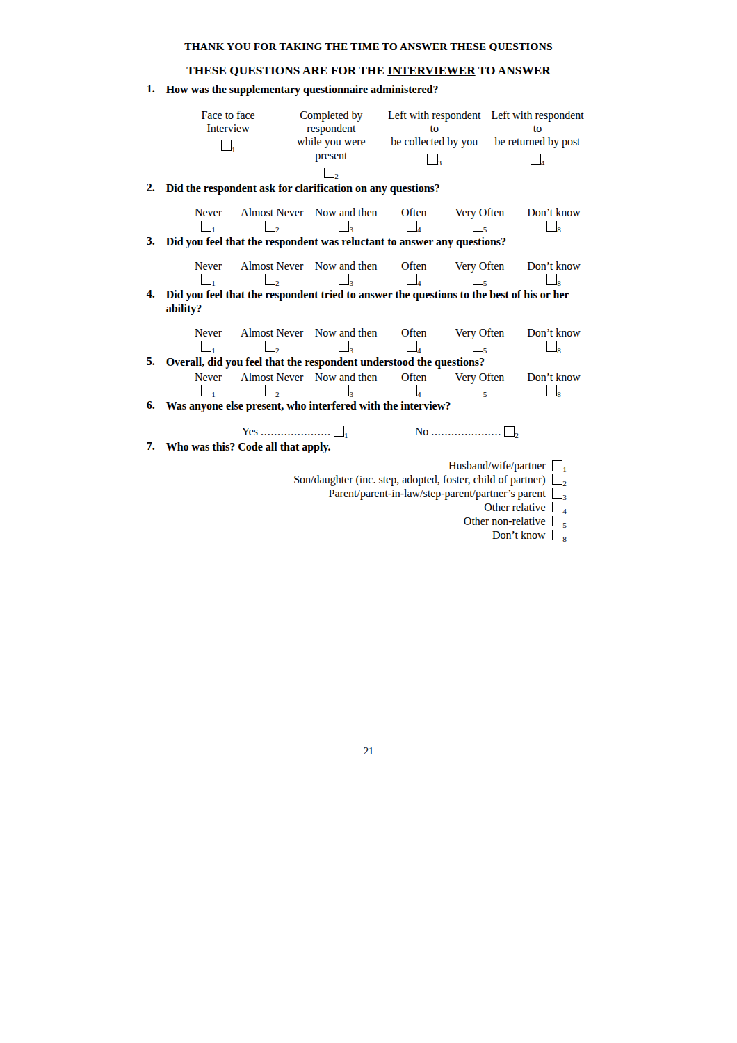THANK YOU FOR TAKING THE TIME TO ANSWER THESE QUESTIONS
THESE QUESTIONS ARE FOR THE INTERVIEWER TO ANSWER
How was the supplementary questionnaire administered?
Face to face
Interview
1
Completed by respondent
while you were present
2
Left with respondent to
be collected by you
3
Left with respondent to
be returned by post
4
Did the respondent ask for clarification on any questions?
Never
1
Almost Never
2
Now and then
3
Often
4
Very Often
5
Don’t know
8
Did you feel that the respondent was reluctant to answer any questions?
Never
1
Almost Never
2
Now and then
3
Often
4
Very Often
5
Don’t know
8
Did you feel that the respondent tried to answer the questions to the best of his or her ability?
Never
1
Almost Never
2
Now and then
3
Often
4
Very Often
5
Don’t know
8
Overall, did you feel that the respondent understood the questions?
Never
1
Almost Never
2
Now and then
3
Often
4
Very Often
5
Don’t know
8
Was anyone else present, who interfered with the interview?
Yes ..................... 1 No ..................... 2
Who was this? Code all that apply.
Husband/wife/partner
1
Son/daughter (inc. step, adopted, foster, child of partner)
2
Parent/parent-in-law/step-parent/partner’s parent
3
Other relative
4
Other non-relative
5
Don’t know
8
21